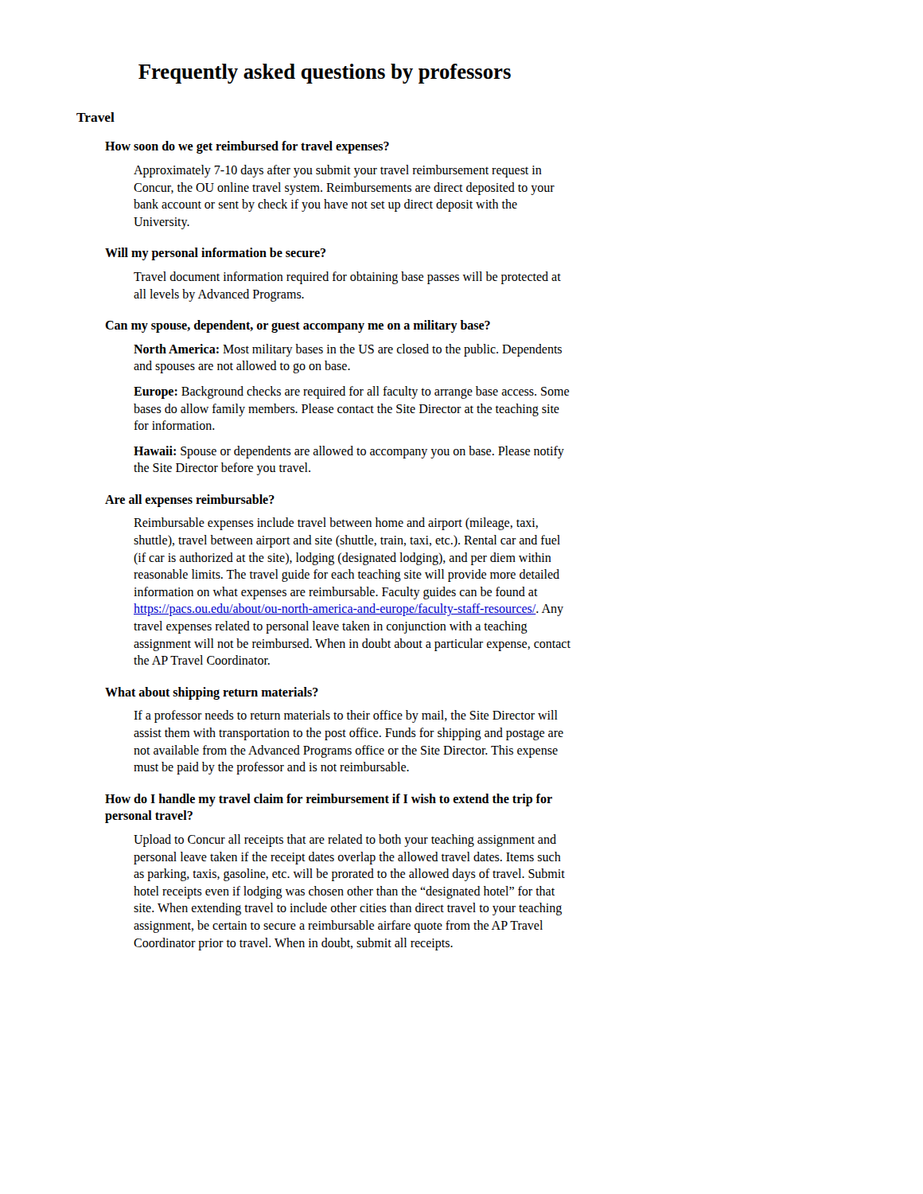Frequently asked questions by professors
Travel
How soon do we get reimbursed for travel expenses?
Approximately 7-10 days after you submit your travel reimbursement request in Concur, the OU online travel system. Reimbursements are direct deposited to your bank account or sent by check if you have not set up direct deposit with the University.
Will my personal information be secure?
Travel document information required for obtaining base passes will be protected at all levels by Advanced Programs.
Can my spouse, dependent, or guest accompany me on a military base?
North America: Most military bases in the US are closed to the public. Dependents and spouses are not allowed to go on base.
Europe: Background checks are required for all faculty to arrange base access. Some bases do allow family members. Please contact the Site Director at the teaching site for information.
Hawaii: Spouse or dependents are allowed to accompany you on base. Please notify the Site Director before you travel.
Are all expenses reimbursable?
Reimbursable expenses include travel between home and airport (mileage, taxi, shuttle), travel between airport and site (shuttle, train, taxi, etc.). Rental car and fuel (if car is authorized at the site), lodging (designated lodging), and per diem within reasonable limits. The travel guide for each teaching site will provide more detailed information on what expenses are reimbursable. Faculty guides can be found at https://pacs.ou.edu/about/ou-north-america-and-europe/faculty-staff-resources/. Any travel expenses related to personal leave taken in conjunction with a teaching assignment will not be reimbursed. When in doubt about a particular expense, contact the AP Travel Coordinator.
What about shipping return materials?
If a professor needs to return materials to their office by mail, the Site Director will assist them with transportation to the post office. Funds for shipping and postage are not available from the Advanced Programs office or the Site Director. This expense must be paid by the professor and is not reimbursable.
How do I handle my travel claim for reimbursement if I wish to extend the trip for personal travel?
Upload to Concur all receipts that are related to both your teaching assignment and personal leave taken if the receipt dates overlap the allowed travel dates. Items such as parking, taxis, gasoline, etc. will be prorated to the allowed days of travel. Submit hotel receipts even if lodging was chosen other than the “designated hotel” for that site. When extending travel to include other cities than direct travel to your teaching assignment, be certain to secure a reimbursable airfare quote from the AP Travel Coordinator prior to travel. When in doubt, submit all receipts.